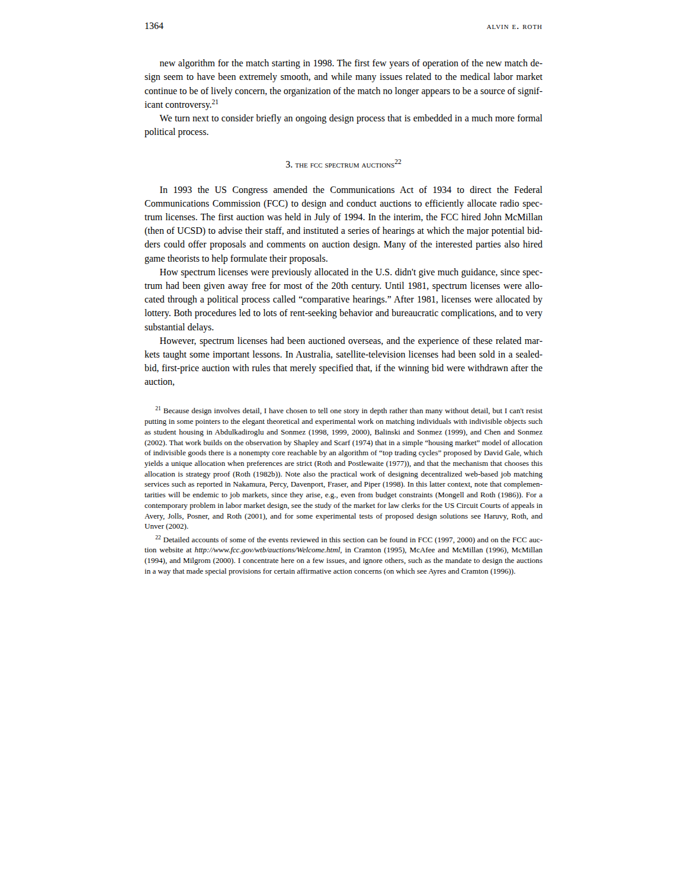1364 alvin e. roth
new algorithm for the match starting in 1998. The first few years of operation of the new match design seem to have been extremely smooth, and while many issues related to the medical labor market continue to be of lively concern, the organization of the match no longer appears to be a source of significant controversy.21
We turn next to consider briefly an ongoing design process that is embedded in a much more formal political process.
3. the fcc spectrum auctions22
In 1993 the US Congress amended the Communications Act of 1934 to direct the Federal Communications Commission (FCC) to design and conduct auctions to efficiently allocate radio spectrum licenses. The first auction was held in July of 1994. In the interim, the FCC hired John McMillan (then of UCSD) to advise their staff, and instituted a series of hearings at which the major potential bidders could offer proposals and comments on auction design. Many of the interested parties also hired game theorists to help formulate their proposals.
How spectrum licenses were previously allocated in the U.S. didn't give much guidance, since spectrum had been given away free for most of the 20th century. Until 1981, spectrum licenses were allocated through a political process called “comparative hearings.” After 1981, licenses were allocated by lottery. Both procedures led to lots of rent-seeking behavior and bureaucratic complications, and to very substantial delays.
However, spectrum licenses had been auctioned overseas, and the experience of these related markets taught some important lessons. In Australia, satellite-television licenses had been sold in a sealed-bid, first-price auction with rules that merely specified that, if the winning bid were withdrawn after the auction,
21 Because design involves detail, I have chosen to tell one story in depth rather than many without detail, but I can't resist putting in some pointers to the elegant theoretical and experimental work on matching individuals with indivisible objects such as student housing in Abdulkadiroglu and Sonmez (1998, 1999, 2000), Balinski and Sonmez (1999), and Chen and Sonmez (2002). That work builds on the observation by Shapley and Scarf (1974) that in a simple “housing market” model of allocation of indivisible goods there is a nonempty core reachable by an algorithm of “top trading cycles” proposed by David Gale, which yields a unique allocation when preferences are strict (Roth and Postlewaite (1977)), and that the mechanism that chooses this allocation is strategy proof (Roth (1982b)). Note also the practical work of designing decentralized web-based job matching services such as reported in Nakamura, Percy, Davenport, Fraser, and Piper (1998). In this latter context, note that complementarities will be endemic to job markets, since they arise, e.g., even from budget constraints (Mongell and Roth (1986)). For a contemporary problem in labor market design, see the study of the market for law clerks for the US Circuit Courts of appeals in Avery, Jolls, Posner, and Roth (2001), and for some experimental tests of proposed design solutions see Haruvy, Roth, and Unver (2002).
22 Detailed accounts of some of the events reviewed in this section can be found in FCC (1997, 2000) and on the FCC auction website at http://www.fcc.gov/wtb/auctions/Welcome.html, in Cramton (1995), McAfee and McMillan (1996), McMillan (1994), and Milgrom (2000). I concentrate here on a few issues, and ignore others, such as the mandate to design the auctions in a way that made special provisions for certain affirmative action concerns (on which see Ayres and Cramton (1996)).